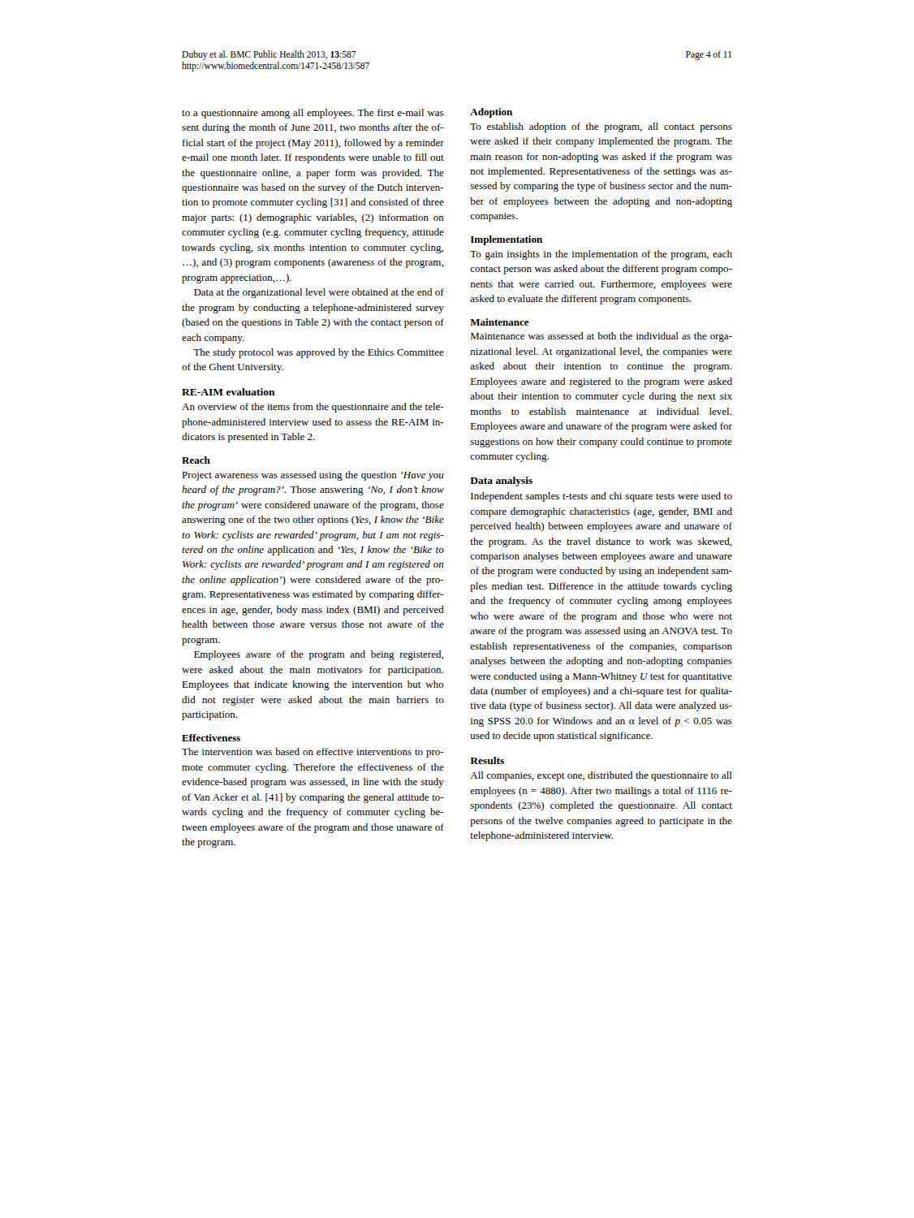Dubuy et al. BMC Public Health 2013, 13:587
http://www.biomedcentral.com/1471-2458/13/587
Page 4 of 11
to a questionnaire among all employees. The first e-mail was sent during the month of June 2011, two months after the official start of the project (May 2011), followed by a reminder e-mail one month later. If respondents were unable to fill out the questionnaire online, a paper form was provided. The questionnaire was based on the survey of the Dutch intervention to promote commuter cycling [31] and consisted of three major parts: (1) demographic variables, (2) information on commuter cycling (e.g. commuter cycling frequency, attitude towards cycling, six months intention to commuter cycling, …), and (3) program components (awareness of the program, program appreciation,…).
Data at the organizational level were obtained at the end of the program by conducting a telephone-administered survey (based on the questions in Table 2) with the contact person of each company.
The study protocol was approved by the Ethics Committee of the Ghent University.
RE-AIM evaluation
An overview of the items from the questionnaire and the telephone-administered interview used to assess the RE-AIM indicators is presented in Table 2.
Reach
Project awareness was assessed using the question ‘Have you heard of the program?’. Those answering ‘No, I don’t know the program’ were considered unaware of the program, those answering one of the two other options (Yes, I know the ‘Bike to Work: cyclists are rewarded’ program, but I am not registered on the online application and ‘Yes, I know the ‘Bike to Work: cyclists are rewarded’ program and I am registered on the online application’) were considered aware of the program. Representativeness was estimated by comparing differences in age, gender, body mass index (BMI) and perceived health between those aware versus those not aware of the program.
Employees aware of the program and being registered, were asked about the main motivators for participation. Employees that indicate knowing the intervention but who did not register were asked about the main barriers to participation.
Effectiveness
The intervention was based on effective interventions to promote commuter cycling. Therefore the effectiveness of the evidence-based program was assessed, in line with the study of Van Acker et al. [41] by comparing the general attitude towards cycling and the frequency of commuter cycling between employees aware of the program and those unaware of the program.
Adoption
To establish adoption of the program, all contact persons were asked if their company implemented the program. The main reason for non-adopting was asked if the program was not implemented. Representativeness of the settings was assessed by comparing the type of business sector and the number of employees between the adopting and non-adopting companies.
Implementation
To gain insights in the implementation of the program, each contact person was asked about the different program components that were carried out. Furthermore, employees were asked to evaluate the different program components.
Maintenance
Maintenance was assessed at both the individual as the organizational level. At organizational level, the companies were asked about their intention to continue the program. Employees aware and registered to the program were asked about their intention to commuter cycle during the next six months to establish maintenance at individual level. Employees aware and unaware of the program were asked for suggestions on how their company could continue to promote commuter cycling.
Data analysis
Independent samples t-tests and chi square tests were used to compare demographic characteristics (age, gender, BMI and perceived health) between employees aware and unaware of the program. As the travel distance to work was skewed, comparison analyses between employees aware and unaware of the program were conducted by using an independent samples median test. Difference in the attitude towards cycling and the frequency of commuter cycling among employees who were aware of the program and those who were not aware of the program was assessed using an ANOVA test. To establish representativeness of the companies, comparison analyses between the adopting and non-adopting companies were conducted using a Mann-Whitney U test for quantitative data (number of employees) and a chi-square test for qualitative data (type of business sector). All data were analyzed using SPSS 20.0 for Windows and an α level of p < 0.05 was used to decide upon statistical significance.
Results
All companies, except one, distributed the questionnaire to all employees (n = 4880). After two mailings a total of 1116 respondents (23%) completed the questionnaire. All contact persons of the twelve companies agreed to participate in the telephone-administered interview.